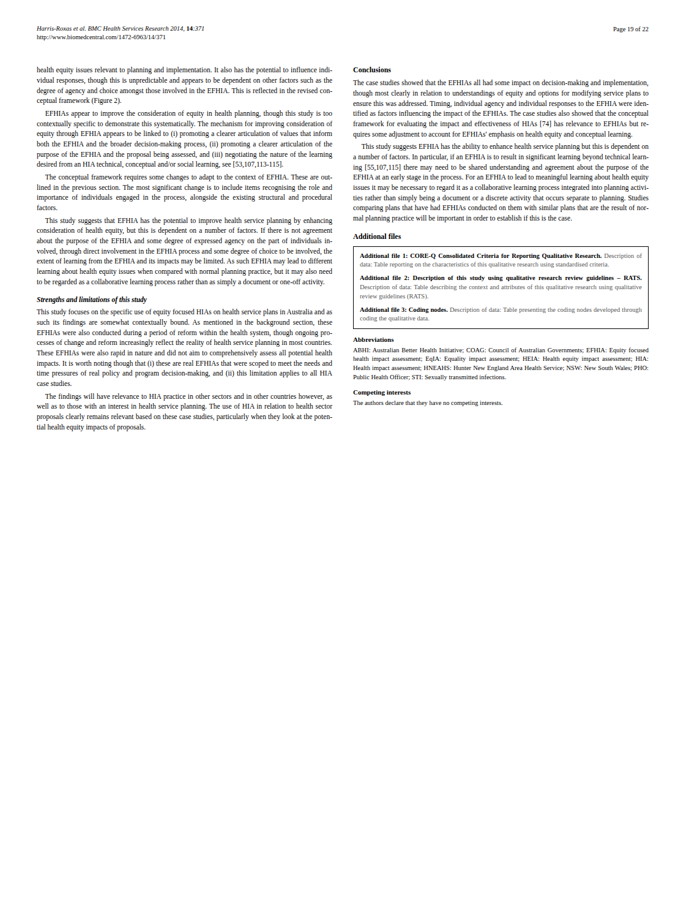Harris-Roxas et al. BMC Health Services Research 2014, 14:371
http://www.biomedcentral.com/1472-6963/14/371
Page 19 of 22
health equity issues relevant to planning and implementation. It also has the potential to influence individual responses, though this is unpredictable and appears to be dependent on other factors such as the degree of agency and choice amongst those involved in the EFHIA. This is reflected in the revised conceptual framework (Figure 2).
EFHIAs appear to improve the consideration of equity in health planning, though this study is too contextually specific to demonstrate this systematically. The mechanism for improving consideration of equity through EFHIA appears to be linked to (i) promoting a clearer articulation of values that inform both the EFHIA and the broader decision-making process, (ii) promoting a clearer articulation of the purpose of the EFHIA and the proposal being assessed, and (iii) negotiating the nature of the learning desired from an HIA technical, conceptual and/or social learning, see [53,107,113-115].
The conceptual framework requires some changes to adapt to the context of EFHIA. These are outlined in the previous section. The most significant change is to include items recognising the role and importance of individuals engaged in the process, alongside the existing structural and procedural factors.
This study suggests that EFHIA has the potential to improve health service planning by enhancing consideration of health equity, but this is dependent on a number of factors. If there is not agreement about the purpose of the EFHIA and some degree of expressed agency on the part of individuals involved, through direct involvement in the EFHIA process and some degree of choice to be involved, the extent of learning from the EFHIA and its impacts may be limited. As such EFHIA may lead to different learning about health equity issues when compared with normal planning practice, but it may also need to be regarded as a collaborative learning process rather than as simply a document or one-off activity.
Strengths and limitations of this study
This study focuses on the specific use of equity focused HIAs on health service plans in Australia and as such its findings are somewhat contextually bound. As mentioned in the background section, these EFHIAs were also conducted during a period of reform within the health system, though ongoing processes of change and reform increasingly reflect the reality of health service planning in most countries. These EFHIAs were also rapid in nature and did not aim to comprehensively assess all potential health impacts. It is worth noting though that (i) these are real EFHIAs that were scoped to meet the needs and time pressures of real policy and program decision-making, and (ii) this limitation applies to all HIA case studies.
The findings will have relevance to HIA practice in other sectors and in other countries however, as well as to those with an interest in health service planning. The use of HIA in relation to health sector proposals clearly remains relevant based on these case studies, particularly when they look at the potential health equity impacts of proposals.
Conclusions
The case studies showed that the EFHIAs all had some impact on decision-making and implementation, though most clearly in relation to understandings of equity and options for modifying service plans to ensure this was addressed. Timing, individual agency and individual responses to the EFHIA were identified as factors influencing the impact of the EFHIAs. The case studies also showed that the conceptual framework for evaluating the impact and effectiveness of HIAs [74] has relevance to EFHIAs but requires some adjustment to account for EFHIAs' emphasis on health equity and conceptual learning.
This study suggests EFHIA has the ability to enhance health service planning but this is dependent on a number of factors. In particular, if an EFHIA is to result in significant learning beyond technical learning [55,107,115] there may need to be shared understanding and agreement about the purpose of the EFHIA at an early stage in the process. For an EFHIA to lead to meaningful learning about health equity issues it may be necessary to regard it as a collaborative learning process integrated into planning activities rather than simply being a document or a discrete activity that occurs separate to planning. Studies comparing plans that have had EFHIAs conducted on them with similar plans that are the result of normal planning practice will be important in order to establish if this is the case.
Additional files
Additional file 1: CORE-Q Consolidated Criteria for Reporting Qualitative Research. Description of data: Table reporting on the characteristics of this qualitative research using standardised criteria.
Additional file 2: Description of this study using qualitative research review guidelines – RATS. Description of data: Table describing the context and attributes of this qualitative research using qualitative review guidelines (RATS).
Additional file 3: Coding nodes. Description of data: Table presenting the coding nodes developed through coding the qualitative data.
Abbreviations
ABHI: Australian Better Health Initiative; COAG: Council of Australian Governments; EFHIA: Equity focused health impact assessment; EqIA: Equality impact assessment; HEIA: Health equity impact assessment; HIA: Health impact assessment; HNEAHS: Hunter New England Area Health Service; NSW: New South Wales; PHO: Public Health Officer; STI: Sexually transmitted infections.
Competing interests
The authors declare that they have no competing interests.